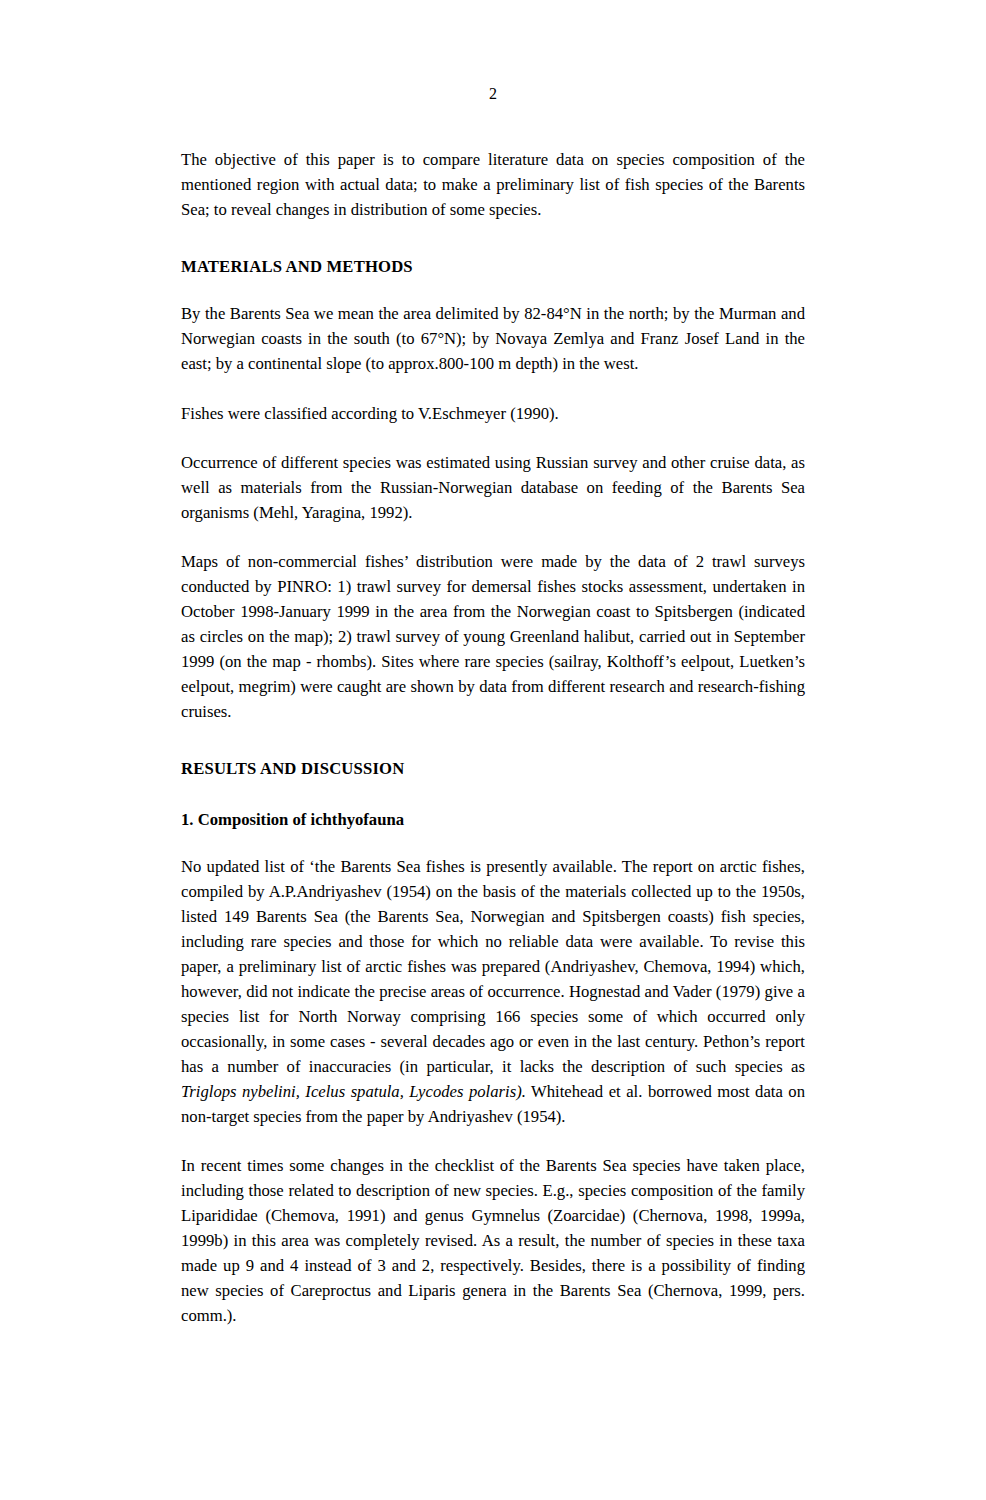2
The objective of this paper is to compare literature data on species composition of the mentioned region with actual data; to make a preliminary list of fish species of the Barents Sea; to reveal changes in distribution of some species.
MATERIALS AND METHODS
By the Barents Sea we mean the area delimited by 82-84°N in the north; by the Murman and Norwegian coasts in the south (to 67°N); by Novaya Zemlya and Franz Josef Land in the east; by a continental slope (to approx.800-100 m depth) in the west.
Fishes were classified according to V.Eschmeyer (1990).
Occurrence of different species was estimated using Russian survey and other cruise data, as well as materials from the Russian-Norwegian database on feeding of the Barents Sea organisms (Mehl, Yaragina, 1992).
Maps of non-commercial fishes’ distribution were made by the data of 2 trawl surveys conducted by PINRO: 1) trawl survey for demersal fishes stocks assessment, undertaken in October 1998-January 1999 in the area from the Norwegian coast to Spitsbergen (indicated as circles on the map); 2) trawl survey of young Greenland halibut, carried out in September 1999 (on the map - rhombs). Sites where rare species (sailray, Kolthoff’s eelpout, Luetken’s eelpout, megrim) were caught are shown by data from different research and research-fishing cruises.
RESULTS AND DISCUSSION
1. Composition of ichthyofauna
No updated list of ‘the Barents Sea fishes is presently available. The report on arctic fishes, compiled by A.P.Andriyashev (1954) on the basis of the materials collected up to the 1950s, listed 149 Barents Sea (the Barents Sea, Norwegian and Spitsbergen coasts) fish species, including rare species and those for which no reliable data were available. To revise this paper, a preliminary list of arctic fishes was prepared (Andriyashev, Chemova, 1994) which, however, did not indicate the precise areas of occurrence. Hognestad and Vader (1979) give a species list for North Norway comprising 166 species some of which occurred only occasionally, in some cases - several decades ago or even in the last century. Pethon’s report has a number of inaccuracies (in particular, it lacks the description of such species as Triglops nybelini, Icelus spatula, Lycodes polaris). Whitehead et al. borrowed most data on non-target species from the paper by Andriyashev (1954).
In recent times some changes in the checklist of the Barents Sea species have taken place, including those related to description of new species. E.g., species composition of the family Liparididae (Chemova, 1991) and genus Gymnelus (Zoarcidae) (Chernova, 1998, 1999a, 1999b) in this area was completely revised. As a result, the number of species in these taxa made up 9 and 4 instead of 3 and 2, respectively. Besides, there is a possibility of finding new species of Careproctus and Liparis genera in the Barents Sea (Chernova, 1999, pers. comm.).